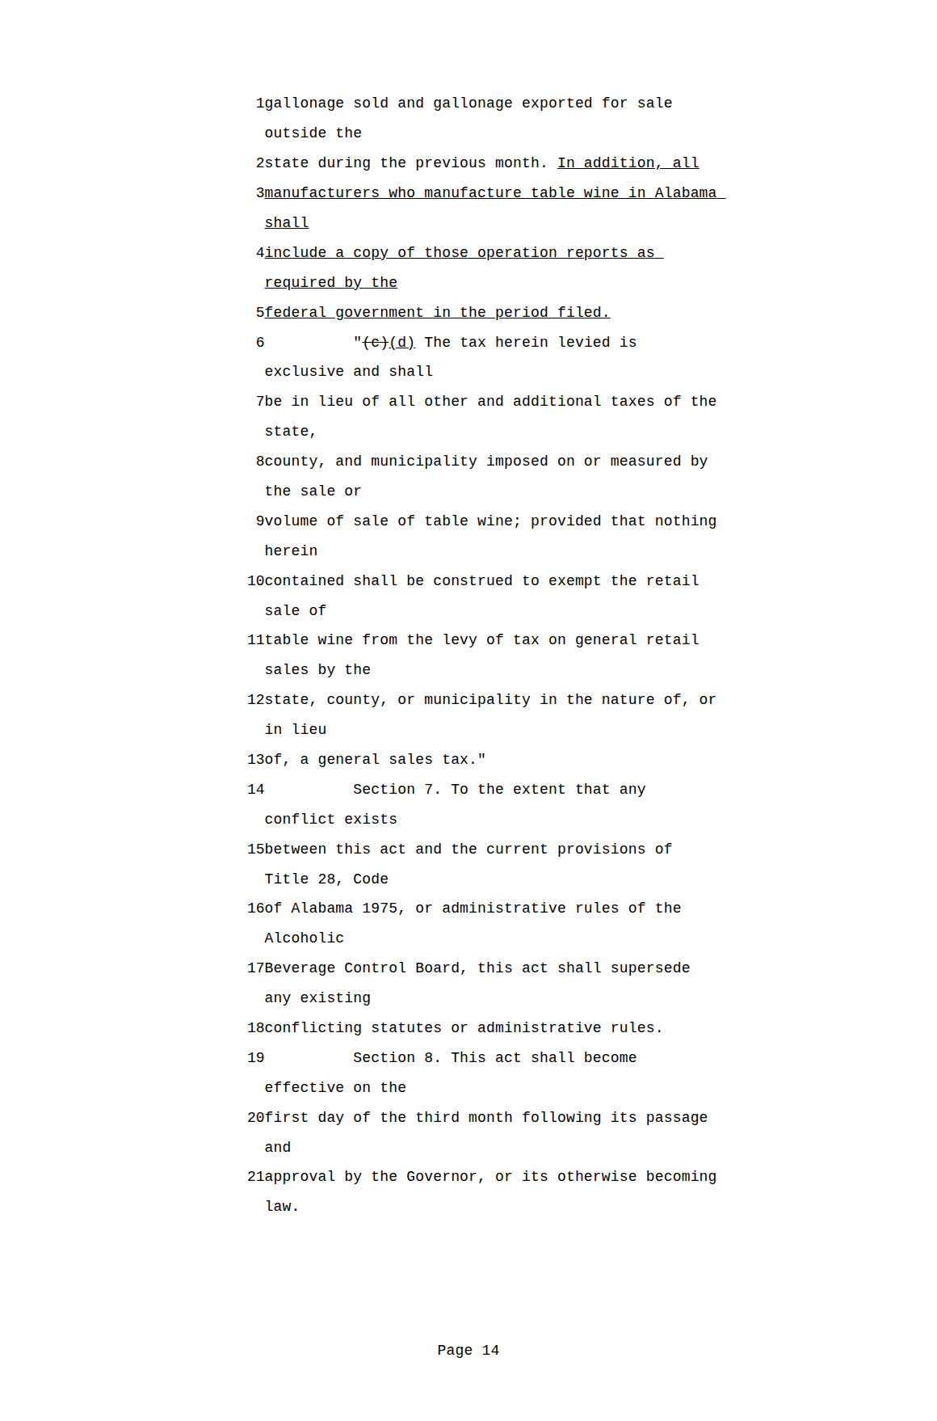| 1 | gallonage sold and gallonage exported for sale outside the |
| 2 | state during the previous month. In addition, all |
| 3 | manufacturers who manufacture table wine in Alabama shall |
| 4 | include a copy of those operation reports as required by the |
| 5 | federal government in the period filed. |
| 6 | " (c) (d) The tax herein levied is exclusive and shall |
| 7 | be in lieu of all other and additional taxes of the state, |
| 8 | county, and municipality imposed on or measured by the sale or |
| 9 | volume of sale of table wine; provided that nothing herein |
| 10 | contained shall be construed to exempt the retail sale of |
| 11 | table wine from the levy of tax on general retail sales by the |
| 12 | state, county, or municipality in the nature of, or in lieu |
| 13 | of, a general sales tax." |
| 14 | Section 7. To the extent that any conflict exists |
| 15 | between this act and the current provisions of Title 28, Code |
| 16 | of Alabama 1975, or administrative rules of the Alcoholic |
| 17 | Beverage Control Board, this act shall supersede any existing |
| 18 | conflicting statutes or administrative rules. |
| 19 | Section 8. This act shall become effective on the |
| 20 | first day of the third month following its passage and |
| 21 | approval by the Governor, or its otherwise becoming law. |
Page 14